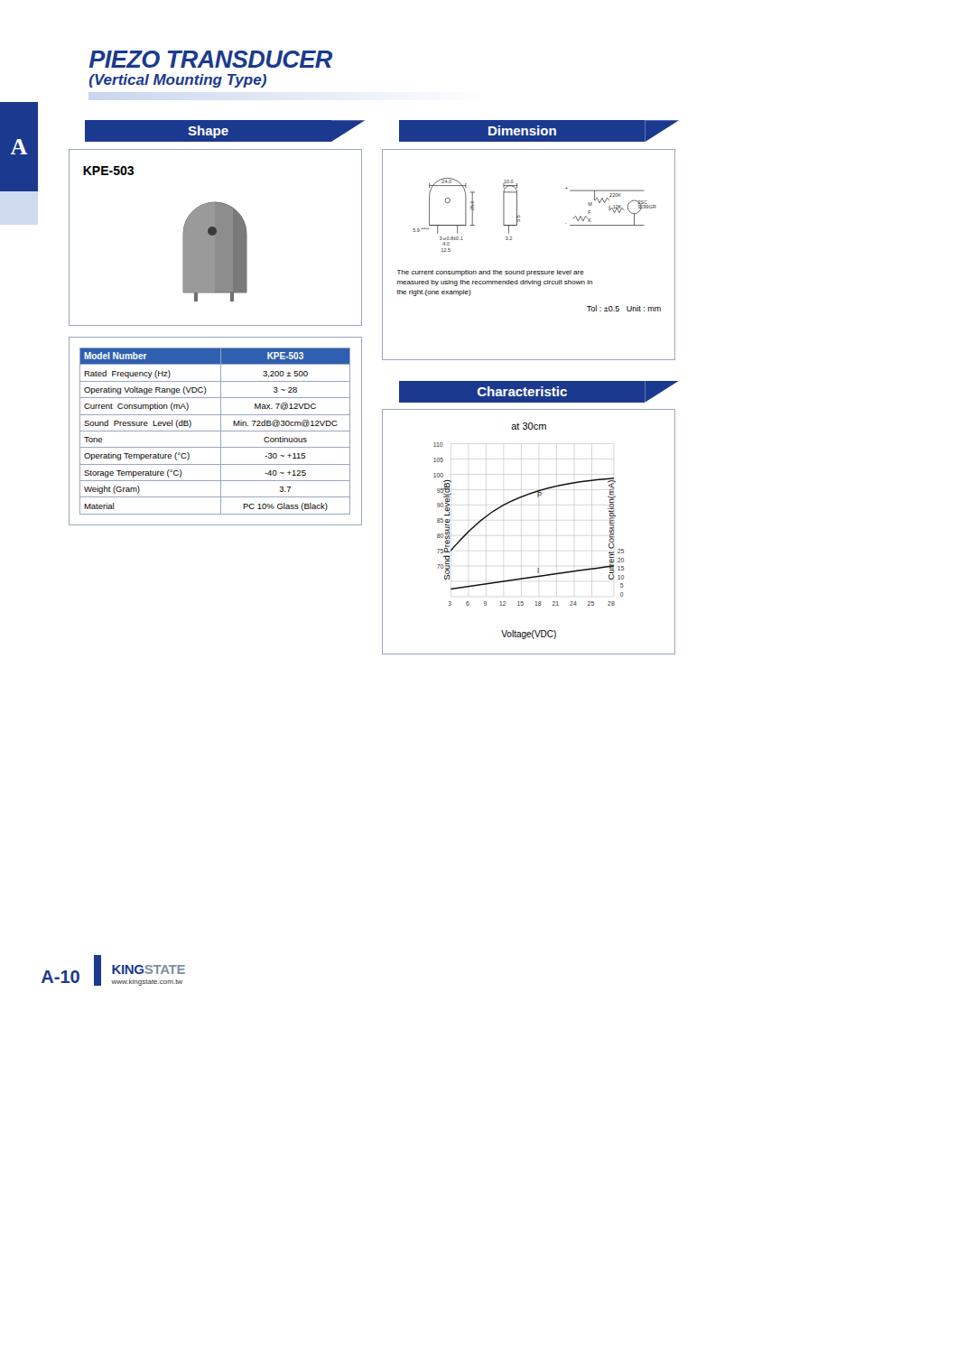A
PIEZO TRANSDUCER
(Vertical Mounting Type)
Shape
KPE-503
| Model Number | KPE-503 |
| --- | --- |
| Rated Frequency (Hz) | 3,200 ± 500 |
| Operating Voltage Range (VDC) | 3 ~ 28 |
| Current Consumption (mA) | Max. 7@12VDC |
| Sound Pressure Level (dB) | Min. 72dB@30cm@12VDC |
| Tone | Continuous |
| Operating Temperature (°C) | -30 ~ +115 |
| Storage Temperature (°C) | -40 ~ +125 |
| Weight (Gram) | 3.7 |
| Material | PC 10% Glass (Black) |
Dimension
24.0 25.0 5.9 3-⌀0.8±0.1 4.0 12.5 10.0 5.5 3.2 + 220K 10K 2SC 3199GR - M F K
The current consumption and the sound pressure level are
measured by using the recommended driving circuit shown in
the right.(one example)
Tol : ±0.5 Unit : mm
Characteristic
at 30cm
Sound Pressure Level(dB)
Current Consumption(mA)
110 105 100 95 90 85 80 75 70 25 20 15 10 5 0 3 6 9 12 15 18 21 24 25 28 P I
Voltage(VDC)
A-10
KING STATE
www.kingstate.com.tw